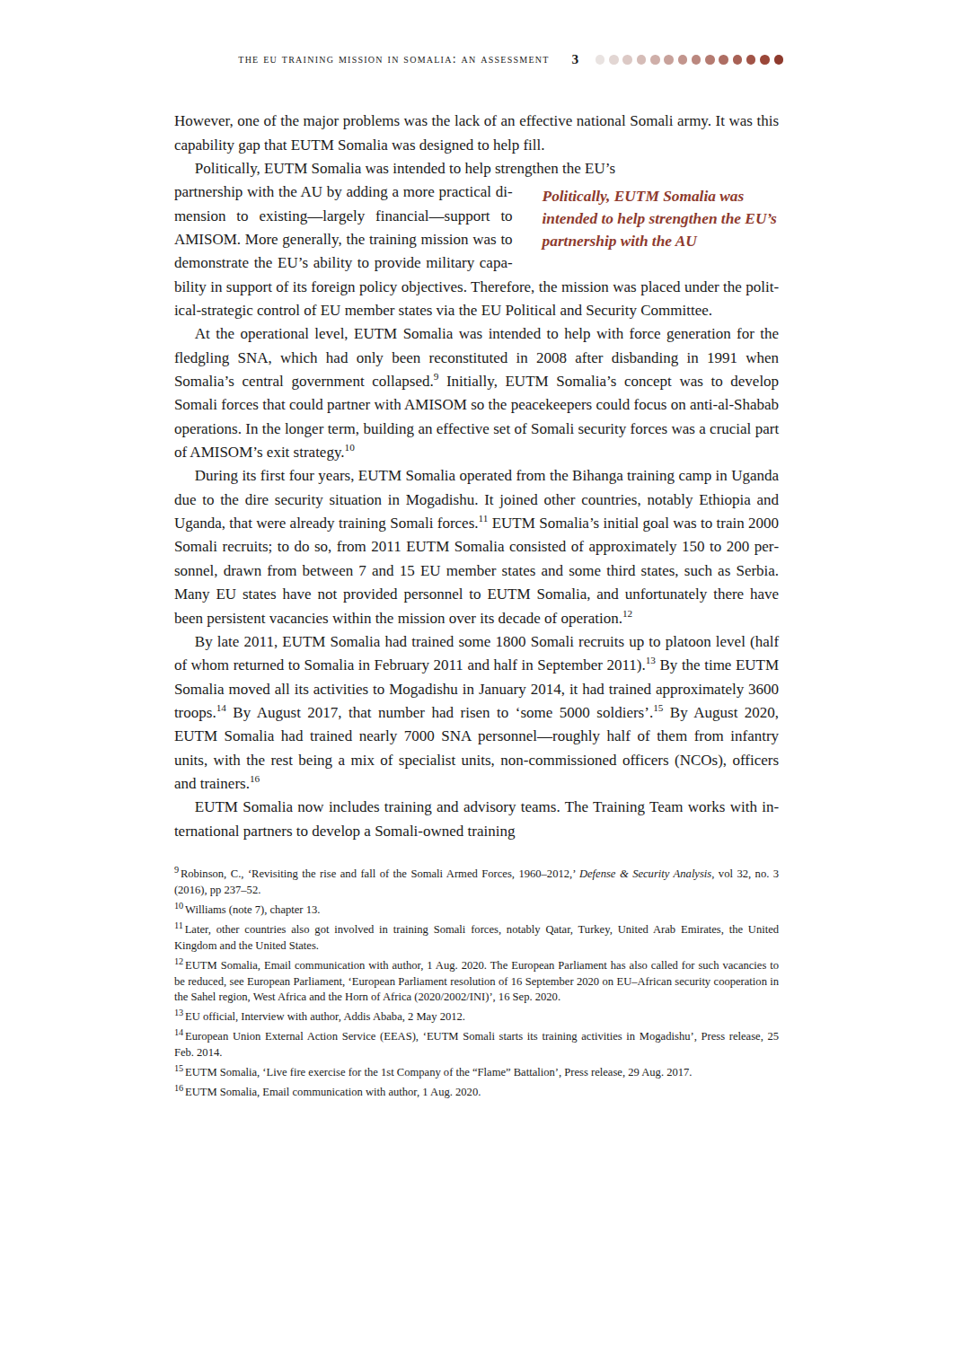The EU training mission in Somalia: an assessment 3
However, one of the major problems was the lack of an effective national Somali army. It was this capability gap that EUTM Somalia was designed to help fill.
Politically, EUTM Somalia was intended to help strengthen the EU’s
Politically, EUTM Somalia was intended to help strengthen the EU’s partnership with the AU
partnership with the AU by adding a more practical dimension to existing—largely financial—support to AMISOM. More generally, the training mission was to demonstrate the EU’s ability to provide military capability in support of its foreign policy objectives. Therefore, the mission was placed under the political-strategic control of EU member states via the EU Political and Security Committee.
At the operational level, EUTM Somalia was intended to help with force generation for the fledgling SNA, which had only been reconstituted in 2008 after disbanding in 1991 when Somalia’s central government collapsed.9 Initially, EUTM Somalia’s concept was to develop Somali forces that could partner with AMISOM so the peacekeepers could focus on anti-al-Shabab operations. In the longer term, building an effective set of Somali security forces was a crucial part of AMISOM’s exit strategy.10
During its first four years, EUTM Somalia operated from the Bihanga training camp in Uganda due to the dire security situation in Mogadishu. It joined other countries, notably Ethiopia and Uganda, that were already training Somali forces.11 EUTM Somalia’s initial goal was to train 2000 Somali recruits; to do so, from 2011 EUTM Somalia consisted of approximately 150 to 200 personnel, drawn from between 7 and 15 EU member states and some third states, such as Serbia. Many EU states have not provided personnel to EUTM Somalia, and unfortunately there have been persistent vacancies within the mission over its decade of operation.12
By late 2011, EUTM Somalia had trained some 1800 Somali recruits up to platoon level (half of whom returned to Somalia in February 2011 and half in September 2011).13 By the time EUTM Somalia moved all its activities to Mogadishu in January 2014, it had trained approximately 3600 troops.14 By August 2017, that number had risen to ‘some 5000 soldiers’.15 By August 2020, EUTM Somalia had trained nearly 7000 SNA personnel—roughly half of them from infantry units, with the rest being a mix of specialist units, non-commissioned officers (NCOs), officers and trainers.16
EUTM Somalia now includes training and advisory teams. The Training Team works with international partners to develop a Somali-owned training
9Robinson, C., ‘Revisiting the rise and fall of the Somali Armed Forces, 1960–2012,’ Defense & Security Analysis, vol 32, no. 3 (2016), pp 237–52.
10Williams (note 7), chapter 13.
11Later, other countries also got involved in training Somali forces, notably Qatar, Turkey, United Arab Emirates, the United Kingdom and the United States.
12EUTM Somalia, Email communication with author, 1 Aug. 2020. The European Parliament has also called for such vacancies to be reduced, see European Parliament, ‘European Parliament resolution of 16 September 2020 on EU–African security cooperation in the Sahel region, West Africa and the Horn of Africa (2020/2002/INI)’, 16 Sep. 2020.
13EU official, Interview with author, Addis Ababa, 2 May 2012.
14European Union External Action Service (EEAS), ‘EUTM Somali starts its training activities in Mogadishu’, Press release, 25 Feb. 2014.
15EUTM Somalia, ‘Live fire exercise for the 1st Company of the “Flame” Battalion’, Press release, 29 Aug. 2017.
16EUTM Somalia, Email communication with author, 1 Aug. 2020.